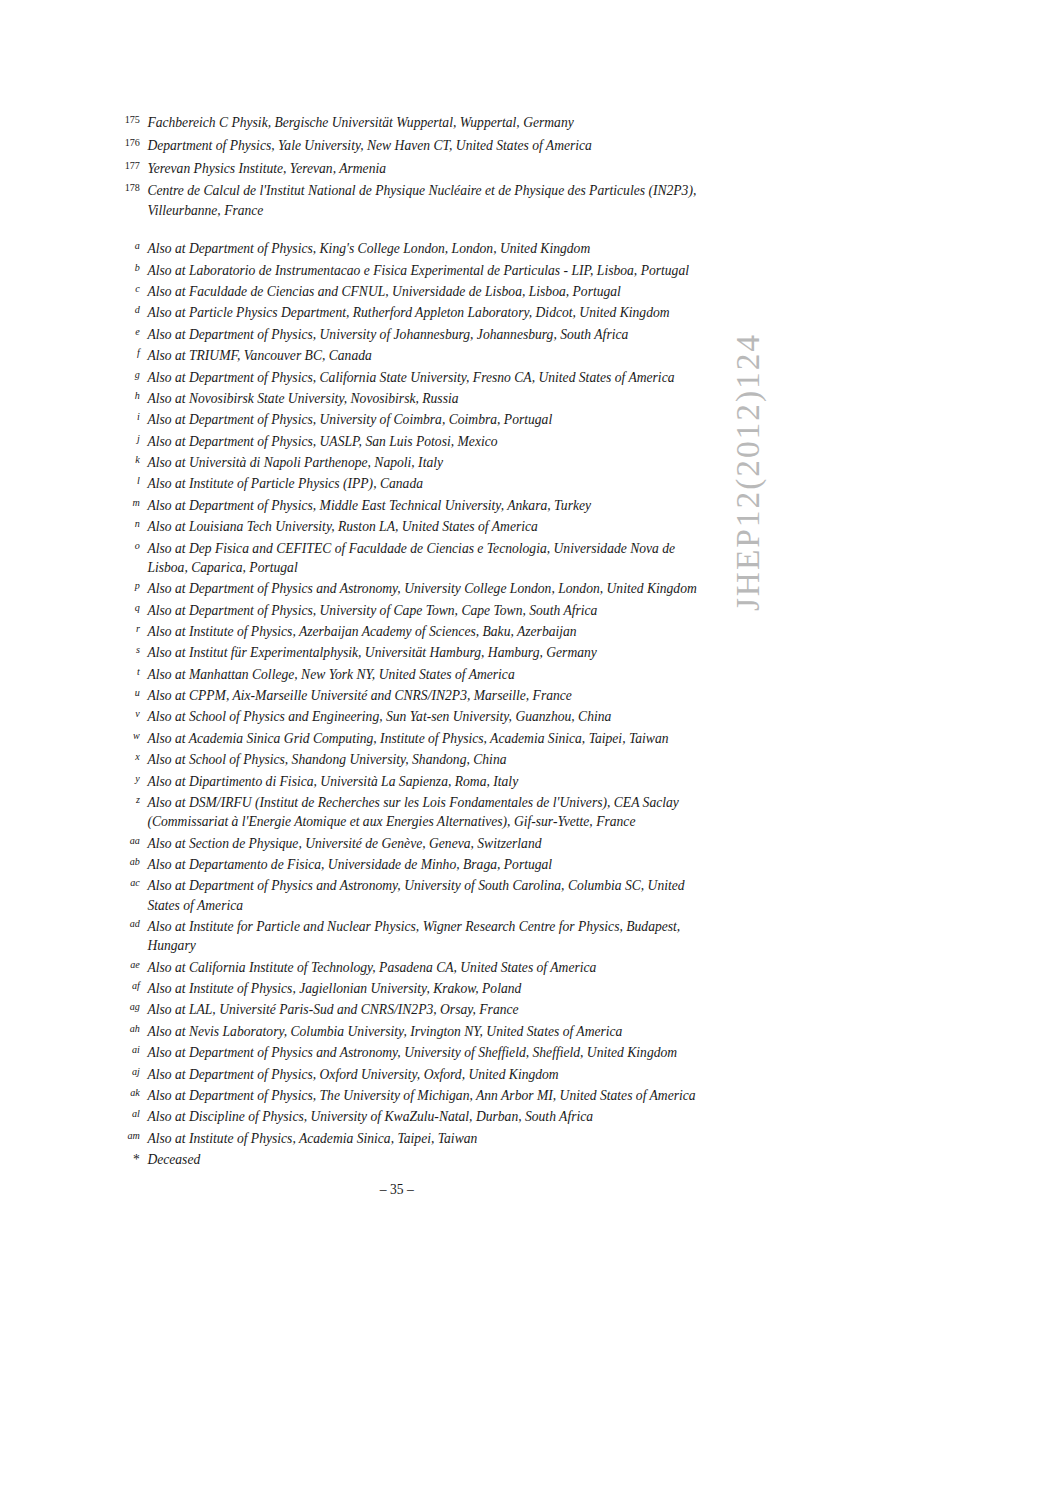JHEP12(2012)124
175 Fachbereich C Physik, Bergische Universität Wuppertal, Wuppertal, Germany
176 Department of Physics, Yale University, New Haven CT, United States of America
177 Yerevan Physics Institute, Yerevan, Armenia
178 Centre de Calcul de l'Institut National de Physique Nucléaire et de Physique des Particules (IN2P3), Villeurbanne, France
a Also at Department of Physics, King's College London, London, United Kingdom
b Also at Laboratorio de Instrumentacao e Fisica Experimental de Particulas - LIP, Lisboa, Portugal
c Also at Faculdade de Ciencias and CFNUL, Universidade de Lisboa, Lisboa, Portugal
d Also at Particle Physics Department, Rutherford Appleton Laboratory, Didcot, United Kingdom
e Also at Department of Physics, University of Johannesburg, Johannesburg, South Africa
f Also at TRIUMF, Vancouver BC, Canada
g Also at Department of Physics, California State University, Fresno CA, United States of America
h Also at Novosibirsk State University, Novosibirsk, Russia
i Also at Department of Physics, University of Coimbra, Coimbra, Portugal
j Also at Department of Physics, UASLP, San Luis Potosi, Mexico
k Also at Università di Napoli Parthenope, Napoli, Italy
l Also at Institute of Particle Physics (IPP), Canada
m Also at Department of Physics, Middle East Technical University, Ankara, Turkey
n Also at Louisiana Tech University, Ruston LA, United States of America
o Also at Dep Fisica and CEFITEC of Faculdade de Ciencias e Tecnologia, Universidade Nova de Lisboa, Caparica, Portugal
p Also at Department of Physics and Astronomy, University College London, London, United Kingdom
q Also at Department of Physics, University of Cape Town, Cape Town, South Africa
r Also at Institute of Physics, Azerbaijan Academy of Sciences, Baku, Azerbaijan
s Also at Institut für Experimentalphysik, Universität Hamburg, Hamburg, Germany
t Also at Manhattan College, New York NY, United States of America
u Also at CPPM, Aix-Marseille Université and CNRS/IN2P3, Marseille, France
v Also at School of Physics and Engineering, Sun Yat-sen University, Guanzhou, China
w Also at Academia Sinica Grid Computing, Institute of Physics, Academia Sinica, Taipei, Taiwan
x Also at School of Physics, Shandong University, Shandong, China
y Also at Dipartimento di Fisica, Università La Sapienza, Roma, Italy
z Also at DSM/IRFU (Institut de Recherches sur les Lois Fondamentales de l'Univers), CEA Saclay (Commissariat à l'Energie Atomique et aux Energies Alternatives), Gif-sur-Yvette, France
aa Also at Section de Physique, Université de Genève, Geneva, Switzerland
ab Also at Departamento de Fisica, Universidade de Minho, Braga, Portugal
ac Also at Department of Physics and Astronomy, University of South Carolina, Columbia SC, United States of America
ad Also at Institute for Particle and Nuclear Physics, Wigner Research Centre for Physics, Budapest, Hungary
ae Also at California Institute of Technology, Pasadena CA, United States of America
af Also at Institute of Physics, Jagiellonian University, Krakow, Poland
ag Also at LAL, Université Paris-Sud and CNRS/IN2P3, Orsay, France
ah Also at Nevis Laboratory, Columbia University, Irvington NY, United States of America
ai Also at Department of Physics and Astronomy, University of Sheffield, Sheffield, United Kingdom
aj Also at Department of Physics, Oxford University, Oxford, United Kingdom
ak Also at Department of Physics, The University of Michigan, Ann Arbor MI, United States of America
al Also at Discipline of Physics, University of KwaZulu-Natal, Durban, South Africa
am Also at Institute of Physics, Academia Sinica, Taipei, Taiwan
*Deceased
– 35 –